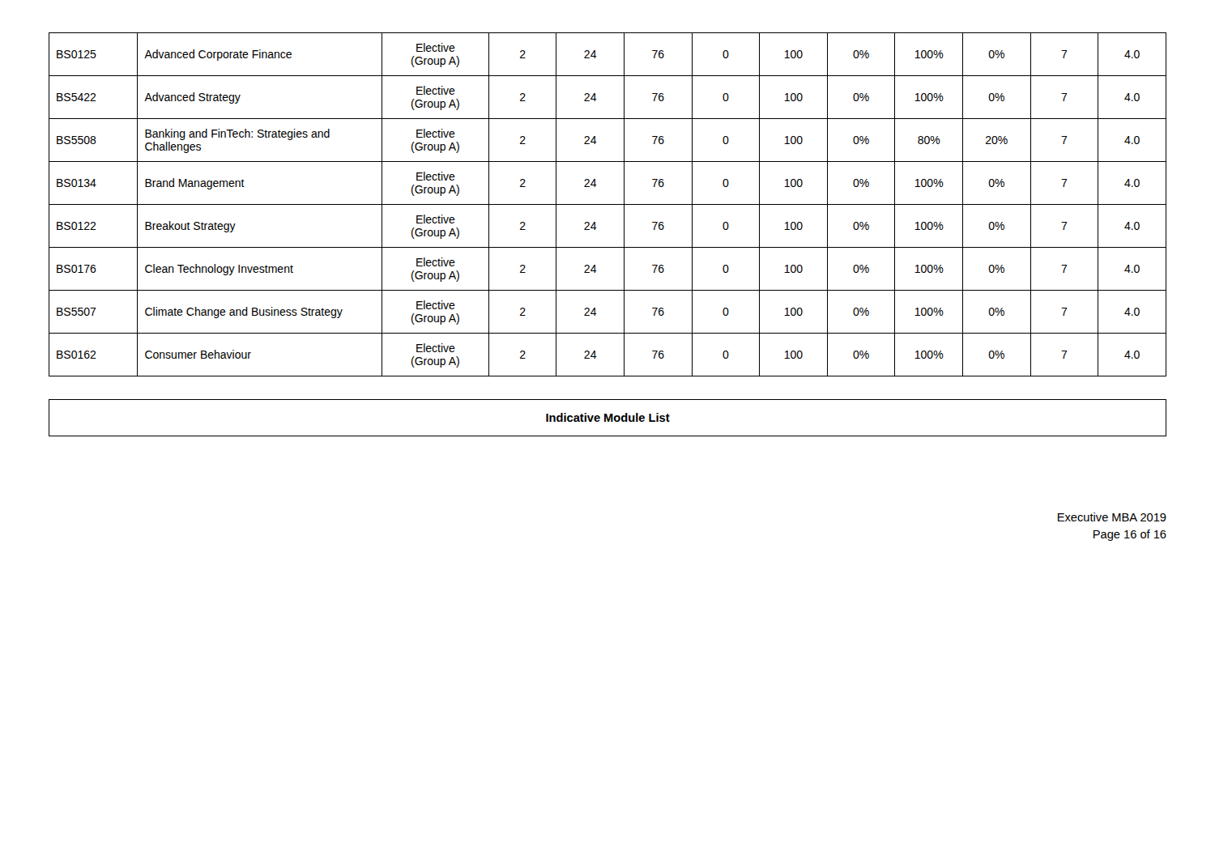| BS0125 | Advanced Corporate Finance | Elective (Group A) | 2 | 24 | 76 | 0 | 100 | 0% | 100% | 0% | 7 | 4.0 |
| BS5422 | Advanced Strategy | Elective (Group A) | 2 | 24 | 76 | 0 | 100 | 0% | 100% | 0% | 7 | 4.0 |
| BS5508 | Banking and FinTech: Strategies and Challenges | Elective (Group A) | 2 | 24 | 76 | 0 | 100 | 0% | 80% | 20% | 7 | 4.0 |
| BS0134 | Brand Management | Elective (Group A) | 2 | 24 | 76 | 0 | 100 | 0% | 100% | 0% | 7 | 4.0 |
| BS0122 | Breakout Strategy | Elective (Group A) | 2 | 24 | 76 | 0 | 100 | 0% | 100% | 0% | 7 | 4.0 |
| BS0176 | Clean Technology Investment | Elective (Group A) | 2 | 24 | 76 | 0 | 100 | 0% | 100% | 0% | 7 | 4.0 |
| BS5507 | Climate Change and Business Strategy | Elective (Group A) | 2 | 24 | 76 | 0 | 100 | 0% | 100% | 0% | 7 | 4.0 |
| BS0162 | Consumer Behaviour | Elective (Group A) | 2 | 24 | 76 | 0 | 100 | 0% | 100% | 0% | 7 | 4.0 |
| Indicative Module List |
Executive MBA 2019
Page 16 of 16